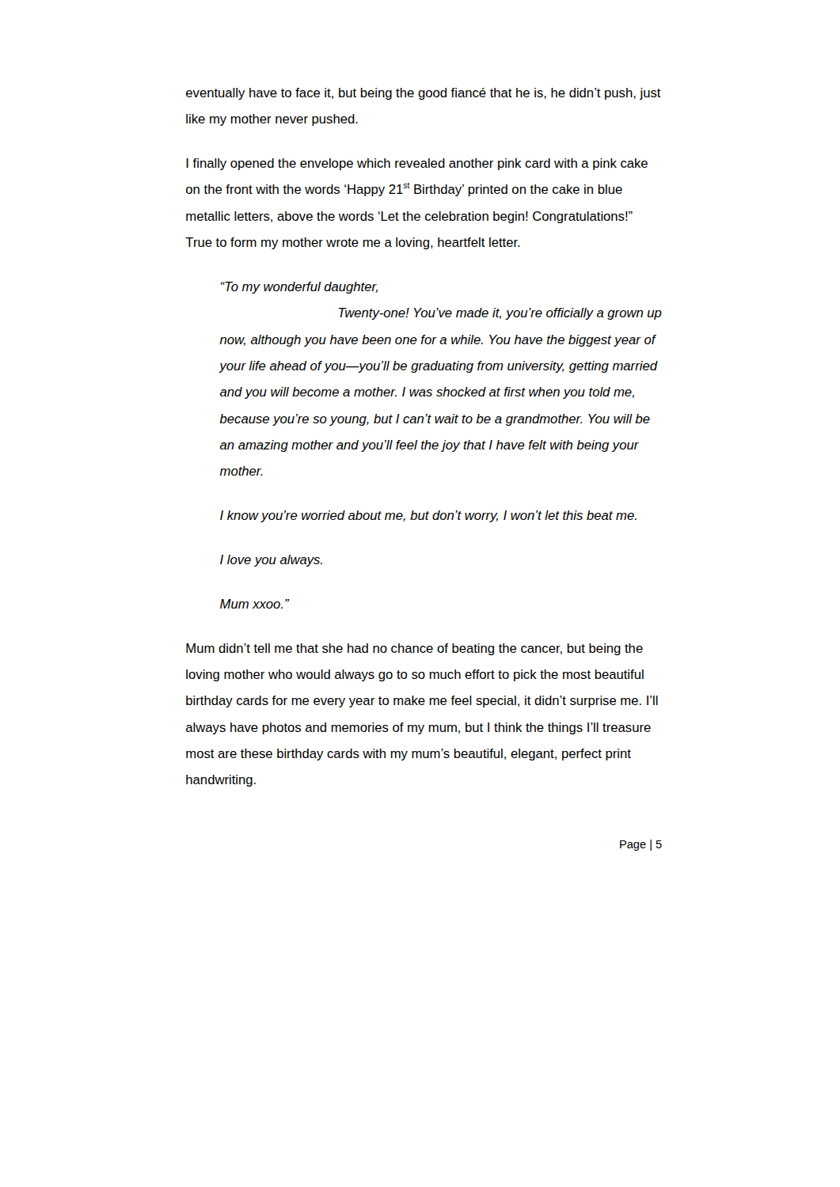eventually have to face it, but being the good fiancé that he is, he didn’t push, just like my mother never pushed.
I finally opened the envelope which revealed another pink card with a pink cake on the front with the words ‘Happy 21st Birthday’ printed on the cake in blue metallic letters, above the words ‘Let the celebration begin! Congratulations!” True to form my mother wrote me a loving, heartfelt letter.
“To my wonderful daughter,
Twenty-one! You’ve made it, you’re officially a grown up now, although you have been one for a while. You have the biggest year of your life ahead of you—you’ll be graduating from university, getting married and you will become a mother. I was shocked at first when you told me, because you’re so young, but I can’t wait to be a grandmother. You will be an amazing mother and you’ll feel the joy that I have felt with being your mother.
I know you’re worried about me, but don’t worry, I won’t let this beat me.
I love you always.
Mum xxoo.”
Mum didn’t tell me that she had no chance of beating the cancer, but being the loving mother who would always go to so much effort to pick the most beautiful birthday cards for me every year to make me feel special, it didn’t surprise me. I’ll always have photos and memories of my mum, but I think the things I’ll treasure most are these birthday cards with my mum’s beautiful, elegant, perfect print handwriting.
Page | 5